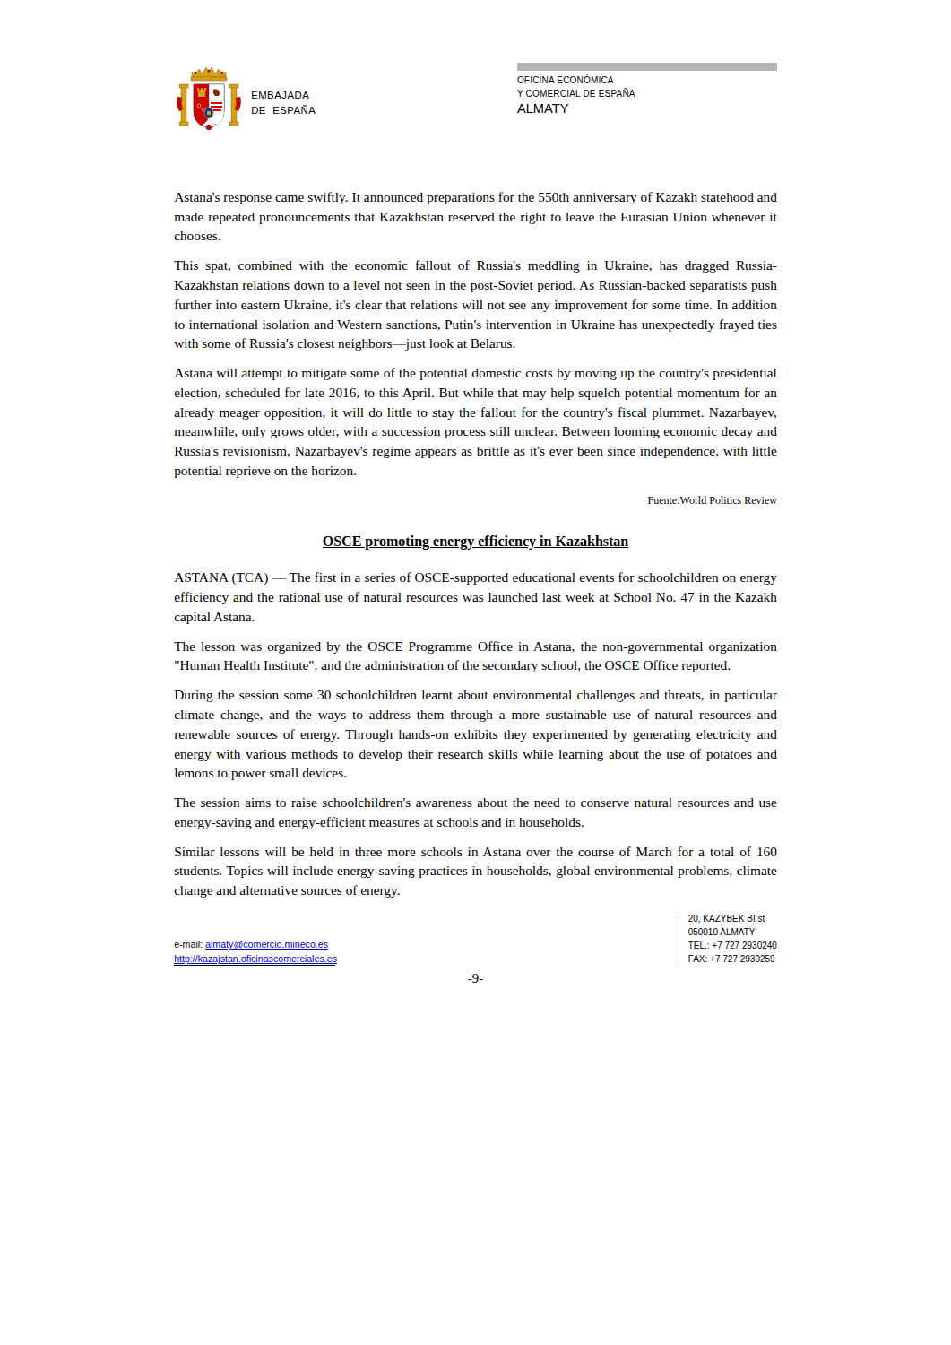EMBAJADA
DE ESPAÑA
OFICINA ECONÓMICA
Y COMERCIAL DE ESPAÑA
ALMATY
Astana's response came swiftly. It announced preparations for the 550th anniversary of Kazakh statehood and made repeated pronouncements that Kazakhstan reserved the right to leave the Eurasian Union whenever it chooses.
This spat, combined with the economic fallout of Russia's meddling in Ukraine, has dragged Russia-Kazakhstan relations down to a level not seen in the post-Soviet period. As Russian-backed separatists push further into eastern Ukraine, it's clear that relations will not see any improvement for some time. In addition to international isolation and Western sanctions, Putin's intervention in Ukraine has unexpectedly frayed ties with some of Russia's closest neighbors—just look at Belarus.
Astana will attempt to mitigate some of the potential domestic costs by moving up the country's presidential election, scheduled for late 2016, to this April. But while that may help squelch potential momentum for an already meager opposition, it will do little to stay the fallout for the country's fiscal plummet. Nazarbayev, meanwhile, only grows older, with a succession process still unclear. Between looming economic decay and Russia's revisionism, Nazarbayev's regime appears as brittle as it's ever been since independence, with little potential reprieve on the horizon.
Fuente:World Politics Review
OSCE promoting energy efficiency in Kazakhstan
ASTANA (TCA) — The first in a series of OSCE-supported educational events for schoolchildren on energy efficiency and the rational use of natural resources was launched last week at School No. 47 in the Kazakh capital Astana.
The lesson was organized by the OSCE Programme Office in Astana, the non-governmental organization "Human Health Institute", and the administration of the secondary school, the OSCE Office reported.
During the session some 30 schoolchildren learnt about environmental challenges and threats, in particular climate change, and the ways to address them through a more sustainable use of natural resources and renewable sources of energy. Through hands-on exhibits they experimented by generating electricity and energy with various methods to develop their research skills while learning about the use of potatoes and lemons to power small devices.
The session aims to raise schoolchildren's awareness about the need to conserve natural resources and use energy-saving and energy-efficient measures at schools and in households.
Similar lessons will be held in three more schools in Astana over the course of March for a total of 160 students. Topics will include energy-saving practices in households, global environmental problems, climate change and alternative sources of energy.
e-mail: almaty@comercio.mineco.es
http://kazajstan.oficinascomerciales.es
20, KAZYBEK BI st
050010 ALMATY
TEL.: +7 727 2930240
FAX: +7 727 2930259
-9-